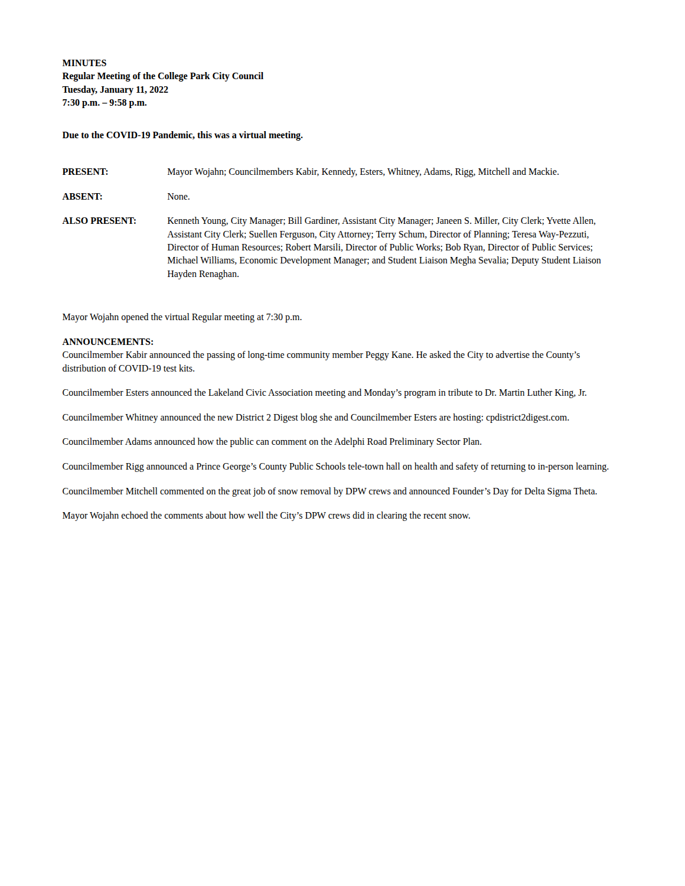MINUTES
Regular Meeting of the College Park City Council
Tuesday, January 11, 2022
7:30 p.m. – 9:58 p.m.
Due to the COVID-19 Pandemic, this was a virtual meeting.
| PRESENT: | Mayor Wojahn; Councilmembers Kabir, Kennedy, Esters, Whitney, Adams, Rigg, Mitchell and Mackie. |
| ABSENT: | None. |
| ALSO PRESENT: | Kenneth Young, City Manager; Bill Gardiner, Assistant City Manager; Janeen S. Miller, City Clerk; Yvette Allen, Assistant City Clerk; Suellen Ferguson, City Attorney; Terry Schum, Director of Planning; Teresa Way-Pezzuti, Director of Human Resources; Robert Marsili, Director of Public Works; Bob Ryan, Director of Public Services; Michael Williams, Economic Development Manager; and Student Liaison Megha Sevalia; Deputy Student Liaison Hayden Renaghan. |
Mayor Wojahn opened the virtual Regular meeting at 7:30 p.m.
ANNOUNCEMENTS:
Councilmember Kabir announced the passing of long-time community member Peggy Kane. He asked the City to advertise the County’s distribution of COVID-19 test kits.
Councilmember Esters announced the Lakeland Civic Association meeting and Monday’s program in tribute to Dr. Martin Luther King, Jr.
Councilmember Whitney announced the new District 2 Digest blog she and Councilmember Esters are hosting: cpdistrict2digest.com.
Councilmember Adams announced how the public can comment on the Adelphi Road Preliminary Sector Plan.
Councilmember Rigg announced a Prince George’s County Public Schools tele-town hall on health and safety of returning to in-person learning.
Councilmember Mitchell commented on the great job of snow removal by DPW crews and announced Founder’s Day for Delta Sigma Theta.
Mayor Wojahn echoed the comments about how well the City’s DPW crews did in clearing the recent snow.